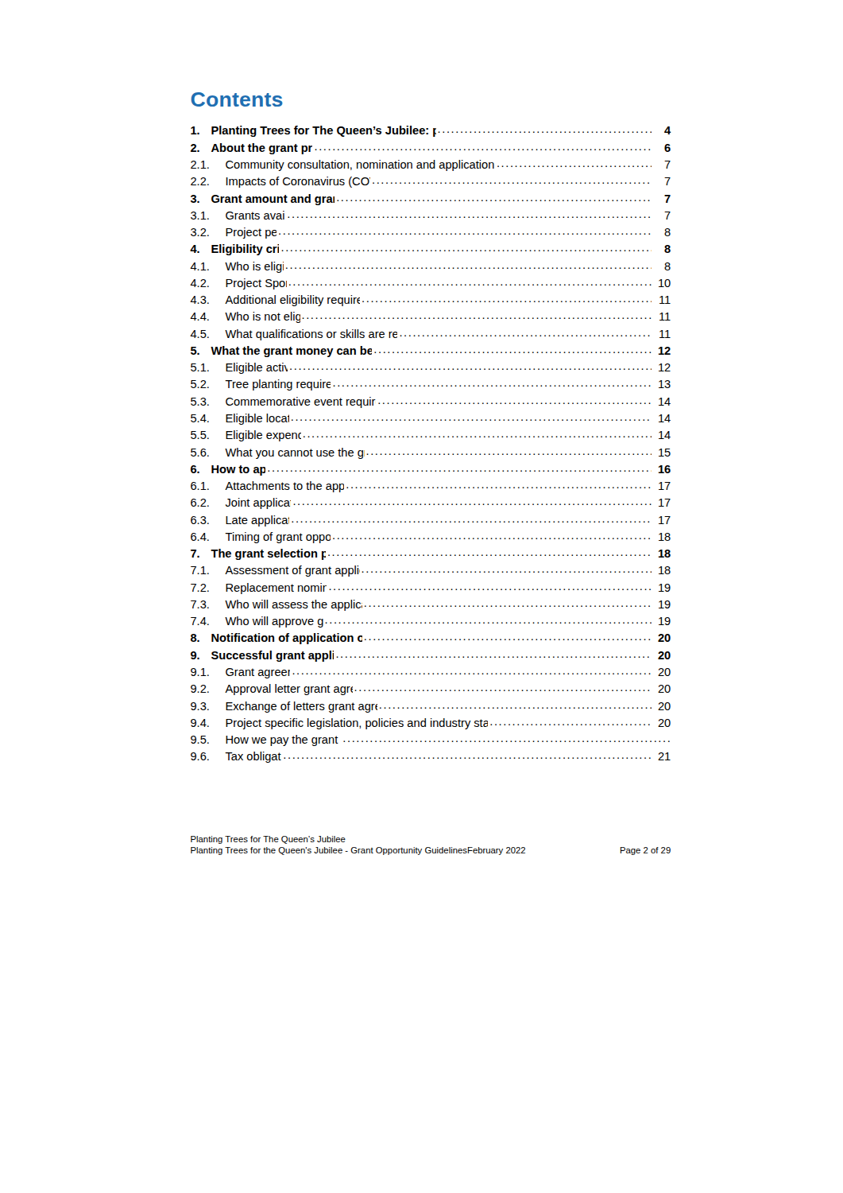Contents
1. Planting Trees for The Queen’s Jubilee: processes ........................................................... 4
2. About the grant program ..................................................................................................... 6
2.1. Community consultation, nomination and application process ........................................ 7
2.2. Impacts of Coronavirus (COVID-19) ............................................................................... 7
3. Grant amount and grant period ................................................................................................. 7
3.1. Grants available ................................................................................................................. 7
3.2. Project period .................................................................................................................... 8
4. Eligibility criteria ................................................................................................................. 8
4.1. Who is eligible? .................................................................................................................. 8
4.2. Project Sponsor ............................................................................................................. 10
4.3. Additional eligibility requirements ................................................................................. 11
4.4. Who is not eligible? ......................................................................................................... 11
4.5. What qualifications or skills are required? ..................................................................... 11
5. What the grant money can be used for ................................................................................. 12
5.1. Eligible activities .............................................................................................................. 12
5.2. Tree planting requirements ............................................................................................. 13
5.3. Commemorative event requirements ............................................................................ 14
5.4. Eligible locations ............................................................................................................. 14
5.5. Eligible expenditure ........................................................................................................ 14
5.6. What you cannot use the grant for ................................................................................ 15
6. How to apply ................................................................................................................. 16
6.1. Attachments to the application ......................................................................................... 17
6.2. Joint applications ............................................................................................................ 17
6.3. Late applications ............................................................................................................. 17
6.4. Timing of grant opportunity ............................................................................................. 18
7. The grant selection process ................................................................................................. 18
7.1. Assessment of grant applications .................................................................................. 18
7.2. Replacement nominations ............................................................................................... 19
7.3. Who will assess the applications? ................................................................................. 19
7.4. Who will approve grants? ................................................................................................. 19
8. Notification of application outcomes ..................................................................................... 20
9. Successful grant applications .............................................................................................. 20
9.1. Grant agreement ............................................................................................................ 20
9.2. Approval letter grant agreement ..................................................................................... 20
9.3. Exchange of letters grant agreement ........................................................................... 20
9.4. Project specific legislation, policies and industry standards ......................................... 20
9.5. How we pay the grant </span ..................................................................................................... 21
9.6. Tax obligations ................................................................................................................ 21
Planting Trees for The Queen’s Jubilee
Planting Trees for the Queen's Jubilee - Grant Opportunity GuidelinesFebruary 2022
Page 2 of 29